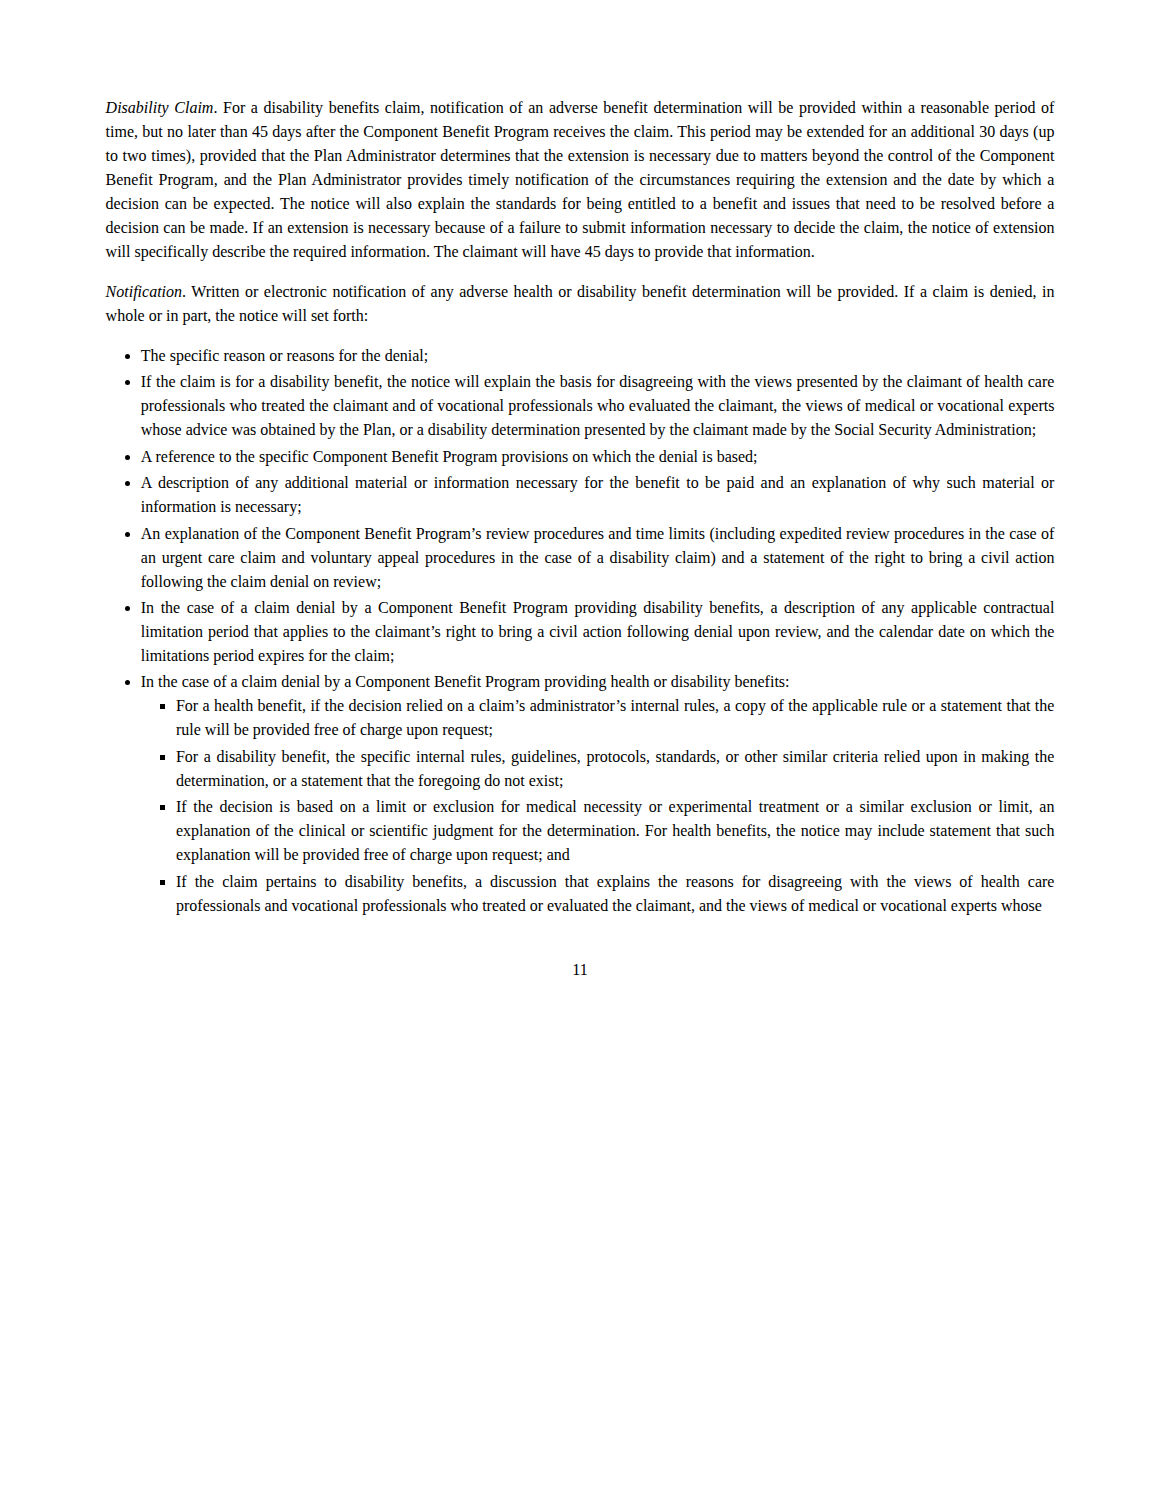Disability Claim. For a disability benefits claim, notification of an adverse benefit determination will be provided within a reasonable period of time, but no later than 45 days after the Component Benefit Program receives the claim. This period may be extended for an additional 30 days (up to two times), provided that the Plan Administrator determines that the extension is necessary due to matters beyond the control of the Component Benefit Program, and the Plan Administrator provides timely notification of the circumstances requiring the extension and the date by which a decision can be expected. The notice will also explain the standards for being entitled to a benefit and issues that need to be resolved before a decision can be made. If an extension is necessary because of a failure to submit information necessary to decide the claim, the notice of extension will specifically describe the required information. The claimant will have 45 days to provide that information.
Notification. Written or electronic notification of any adverse health or disability benefit determination will be provided. If a claim is denied, in whole or in part, the notice will set forth:
The specific reason or reasons for the denial;
If the claim is for a disability benefit, the notice will explain the basis for disagreeing with the views presented by the claimant of health care professionals who treated the claimant and of vocational professionals who evaluated the claimant, the views of medical or vocational experts whose advice was obtained by the Plan, or a disability determination presented by the claimant made by the Social Security Administration;
A reference to the specific Component Benefit Program provisions on which the denial is based;
A description of any additional material or information necessary for the benefit to be paid and an explanation of why such material or information is necessary;
An explanation of the Component Benefit Program’s review procedures and time limits (including expedited review procedures in the case of an urgent care claim and voluntary appeal procedures in the case of a disability claim) and a statement of the right to bring a civil action following the claim denial on review;
In the case of a claim denial by a Component Benefit Program providing disability benefits, a description of any applicable contractual limitation period that applies to the claimant’s right to bring a civil action following denial upon review, and the calendar date on which the limitations period expires for the claim;
In the case of a claim denial by a Component Benefit Program providing health or disability benefits:
For a health benefit, if the decision relied on a claim’s administrator’s internal rules, a copy of the applicable rule or a statement that the rule will be provided free of charge upon request;
For a disability benefit, the specific internal rules, guidelines, protocols, standards, or other similar criteria relied upon in making the determination, or a statement that the foregoing do not exist;
If the decision is based on a limit or exclusion for medical necessity or experimental treatment or a similar exclusion or limit, an explanation of the clinical or scientific judgment for the determination. For health benefits, the notice may include statement that such explanation will be provided free of charge upon request; and
If the claim pertains to disability benefits, a discussion that explains the reasons for disagreeing with the views of health care professionals and vocational professionals who treated or evaluated the claimant, and the views of medical or vocational experts whose
11